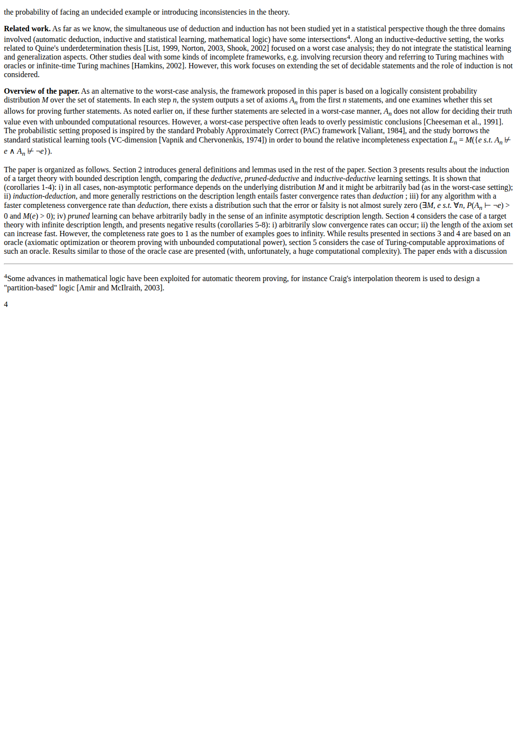the probability of facing an undecided example or introducing inconsistencies in the theory.
Related work. As far as we know, the simultaneous use of deduction and induction has not been studied yet in a statistical perspective though the three domains involved (automatic deduction, inductive and statistical learning, mathematical logic) have some intersections4. Along an inductive-deductive setting, the works related to Quine's underdetermination thesis [List, 1999, Norton, 2003, Shook, 2002] focused on a worst case analysis; they do not integrate the statistical learning and generalization aspects. Other studies deal with some kinds of incomplete frameworks, e.g. involving recursion theory and referring to Turing machines with oracles or infinite-time Turing machines [Hamkins, 2002]. However, this work focuses on extending the set of decidable statements and the role of induction is not considered.
Overview of the paper. As an alternative to the worst-case analysis, the framework proposed in this paper is based on a logically consistent probability distribution M over the set of statements. In each step n, the system outputs a set of axioms An from the first n statements, and one examines whether this set allows for proving further statements. As noted earlier on, if these further statements are selected in a worst-case manner, An does not allow for deciding their truth value even with unbounded computational resources. However, a worst-case perspective often leads to overly pessimistic conclusions [Cheeseman et al., 1991]. The probabilistic setting proposed is inspired by the standard Probably Approximately Correct (PAC) framework [Valiant, 1984], and the study borrows the standard statistical learning tools (VC-dimension [Vapnik and Chervonenkis, 1974]) in order to bound the relative incompleteness expectation Ln = M({e s.t. An ⊬ e ∧ An ⊬ ¬e}).
The paper is organized as follows. Section 2 introduces general definitions and lemmas used in the rest of the paper. Section 3 presents results about the induction of a target theory with bounded description length, comparing the deductive, pruned-deductive and inductive-deductive learning settings. It is shown that (corollaries 1-4): i) in all cases, non-asymptotic performance depends on the underlying distribution M and it might be arbitrarily bad (as in the worst-case setting); ii) induction-deduction, and more generally restrictions on the description length entails faster convergence rates than deduction ; iii) for any algorithm with a faster completeness convergence rate than deduction, there exists a distribution such that the error or falsity is not almost surely zero (∃M, e s.t. ∀n, P(An ⊢ ¬e) > 0 and M(e) > 0); iv) pruned learning can behave arbitrarily badly in the sense of an infinite asymptotic description length. Section 4 considers the case of a target theory with infinite description length, and presents negative results (corollaries 5-8): i) arbitrarily slow convergence rates can occur; ii) the length of the axiom set can increase fast. However, the completeness rate goes to 1 as the number of examples goes to infinity. While results presented in sections 3 and 4 are based on an oracle (axiomatic optimization or theorem proving with unbounded computational power), section 5 considers the case of Turing-computable approximations of such an oracle. Results similar to those of the oracle case are presented (with, unfortunately, a huge computational complexity). The paper ends with a discussion
4Some advances in mathematical logic have been exploited for automatic theorem proving, for instance Craig's interpolation theorem is used to design a "partition-based" logic [Amir and McIlraith, 2003].
4